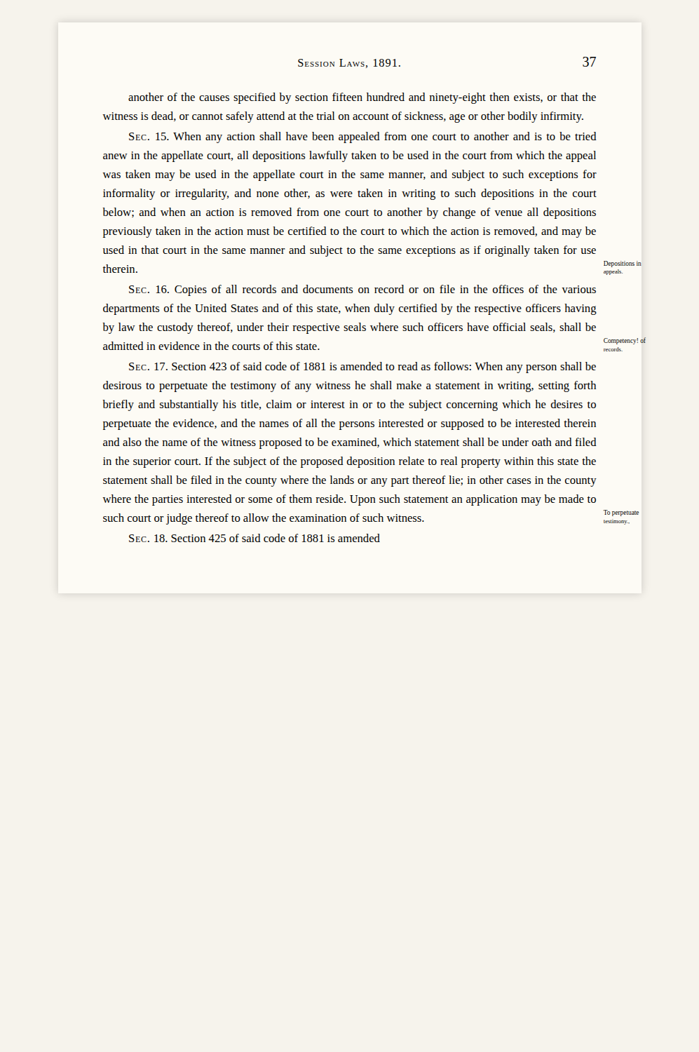Session Laws, 1891. 37
another of the causes specified by section fifteen hundred and ninety-eight then exists, or that the witness is dead, or cannot safely attend at the trial on account of sickness, age or other bodily infirmity.
Sec. 15. When any action shall have been appealed from one court to another and is to be tried anew in the appellate court, all depositions lawfully taken to be used in the court from which the appeal was taken may be used in the appellate court in the same manner, and subject to such exceptions for informality or irregularity, and none other, as were taken in writing to such depositions in the court below; and when an action is removed from one court to another by change of venue all depositions previously taken in the action must be certified to the court to which the action is removed, and may be used in that court in the same manner and subject to the same exceptions as if originally taken for use therein.Depositions in appeals.
Sec. 16. Copies of all records and documents on record or on file in the offices of the various departments of the United States and of this state, when duly certified by the respective officers having by law the custody thereof, under their respective seals where such officers have official seals, shall be admitted in evidence in the courts of this state.Competency! of records.
Sec. 17. Section 423 of said code of 1881 is amended to read as follows: When any person shall be desirous to perpetuate the testimony of any witness he shall make a statement in writing, setting forth briefly and substantially his title, claim or interest in or to the subject concerning which he desires to perpetuate the evidence, and the names of all the persons interested or supposed to be interested therein and also the name of the witness proposed to be examined, which statement shall be under oath and filed in the superior court. If the subject of the proposed deposition relate to real property within this state the statement shall be filed in the county where the lands or any part thereof lie; in other cases in the county where the parties interested or some of them reside. Upon such statement an application may be made to such court or judge thereof to allow the examination of such witness.To perpetuate testimony.,
Sec. 18. Section 425 of said code of 1881 is amended